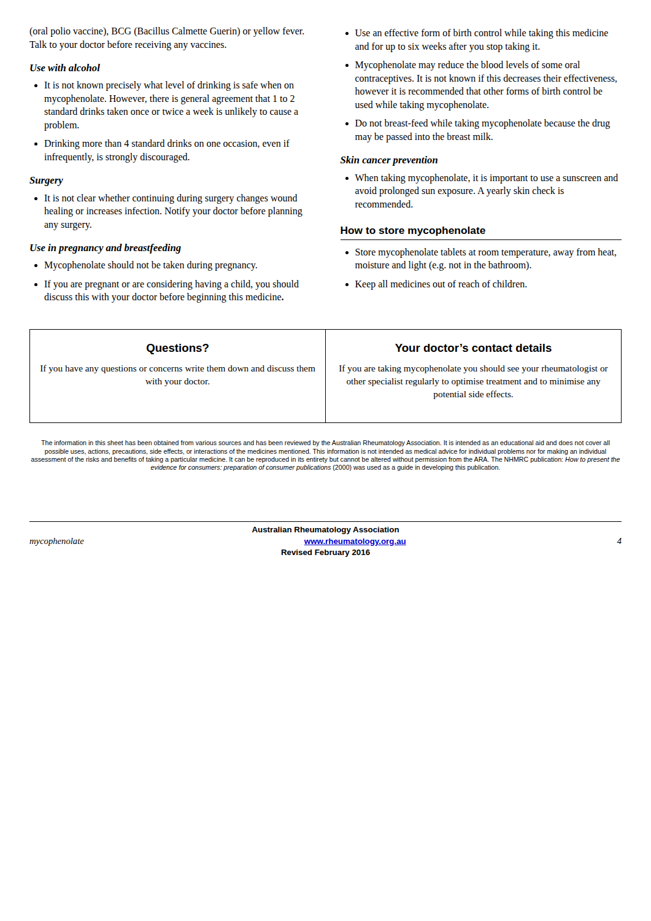(oral polio vaccine), BCG (Bacillus Calmette Guerin) or yellow fever. Talk to your doctor before receiving any vaccines.
Use with alcohol
It is not known precisely what level of drinking is safe when on mycophenolate. However, there is general agreement that 1 to 2 standard drinks taken once or twice a week is unlikely to cause a problem.
Drinking more than 4 standard drinks on one occasion, even if infrequently, is strongly discouraged.
Surgery
It is not clear whether continuing during surgery changes wound healing or increases infection. Notify your doctor before planning any surgery.
Use in pregnancy and breastfeeding
Mycophenolate should not be taken during pregnancy.
If you are pregnant or are considering having a child, you should discuss this with your doctor before beginning this medicine.
Use an effective form of birth control while taking this medicine and for up to six weeks after you stop taking it.
Mycophenolate may reduce the blood levels of some oral contraceptives. It is not known if this decreases their effectiveness, however it is recommended that other forms of birth control be used while taking mycophenolate.
Do not breast-feed while taking mycophenolate because the drug may be passed into the breast milk.
Skin cancer prevention
When taking mycophenolate, it is important to use a sunscreen and avoid prolonged sun exposure. A yearly skin check is recommended.
How to store mycophenolate
Store mycophenolate tablets at room temperature, away from heat, moisture and light (e.g. not in the bathroom).
Keep all medicines out of reach of children.
Questions?
If you have any questions or concerns write them down and discuss them with your doctor.
Your doctor’s contact details
If you are taking mycophenolate you should see your rheumatologist or other specialist regularly to optimise treatment and to minimise any potential side effects.
The information in this sheet has been obtained from various sources and has been reviewed by the Australian Rheumatology Association. It is intended as an educational aid and does not cover all possible uses, actions, precautions, side effects, or interactions of the medicines mentioned. This information is not intended as medical advice for individual problems nor for making an individual assessment of the risks and benefits of taking a particular medicine. It can be reproduced in its entirety but cannot be altered without permission from the ARA. The NHMRC publication: How to present the evidence for consumers: preparation of consumer publications (2000) was used as a guide in developing this publication.
Australian Rheumatology Association
mycophenolate
www.rheumatology.org.au
4
Revised February 2016